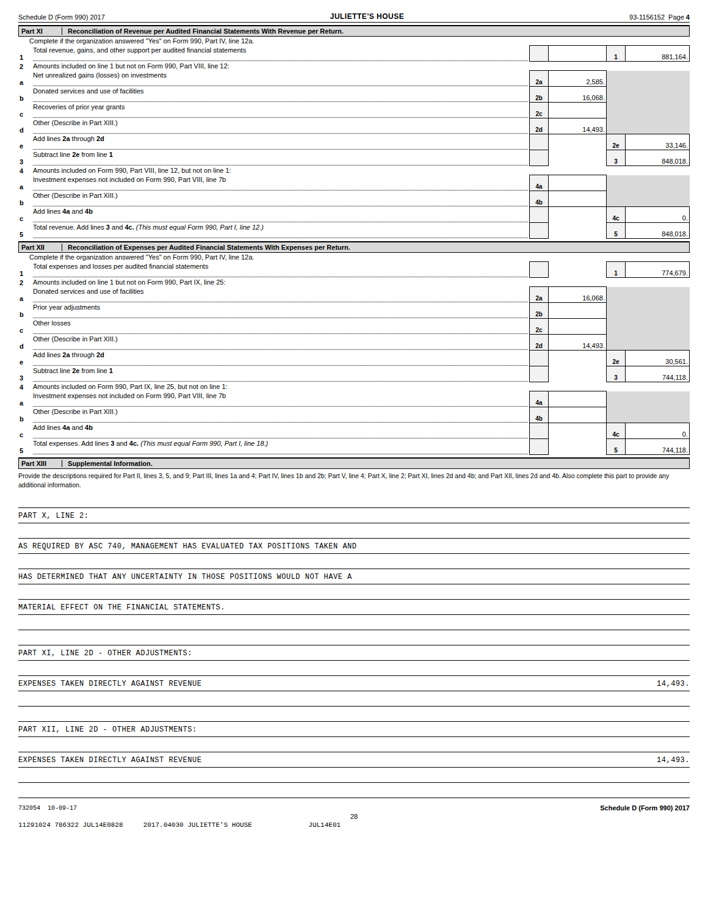Schedule D (Form 990) 2017
JULIETTE'S HOUSE
93-1156152 Page 4
Part XI Reconciliation of Revenue per Audited Financial Statements With Revenue per Return.
| Complete if the organization answered "Yes" on Form 990, Part IV, line 12a. |
| 1 | Total revenue, gains, and other support per audited financial statements | | | 1 | 881,164. |
| 2 | Amounts included on line 1 but not on Form 990, Part VIII, line 12: |
| a | Net unrealized gains (losses) on investments | 2a | 2,585. | | |
| b | Donated services and use of facilities | 2b | 16,068. | | |
| c | Recoveries of prior year grants | 2c | | | |
| d | Other (Describe in Part XIII.) | 2d | 14,493. | | |
| e | Add lines 2a through 2d | | | 2e | 33,146. |
| 3 | Subtract line 2e from line 1 | | | 3 | 848,018. |
| 4 | Amounts included on Form 990, Part VIII, line 12, but not on line 1: |
| a | Investment expenses not included on Form 990, Part VIII, line 7b | 4a | | | |
| b | Other (Describe in Part XIII.) | 4b | | | |
| c | Add lines 4a and 4b | | | 4c | 0. |
| 5 | Total revenue. Add lines 3 and 4c. (This must equal Form 990, Part I, line 12.) | | | 5 | 848,018. |
Part XII Reconciliation of Expenses per Audited Financial Statements With Expenses per Return.
| Complete if the organization answered "Yes" on Form 990, Part IV, line 12a. |
| 1 | Total expenses and losses per audited financial statements | | | 1 | 774,679. |
| 2 | Amounts included on line 1 but not on Form 990, Part IX, line 25: |
| a | Donated services and use of facilities | 2a | 16,068. | | |
| b | Prior year adjustments | 2b | | | |
| c | Other losses | 2c | | | |
| d | Other (Describe in Part XIII.) | 2d | 14,493. | | |
| e | Add lines 2a through 2d | | | 2e | 30,561. |
| 3 | Subtract line 2e from line 1 | | | 3 | 744,118. |
| 4 | Amounts included on Form 990, Part IX, line 25, but not on line 1: |
| a | Investment expenses not included on Form 990, Part VIII, line 7b | 4a | | | |
| b | Other (Describe in Part XIII.) | 4b | | | |
| c | Add lines 4a and 4b | | | 4c | 0. |
| 5 | Total expenses. Add lines 3 and 4c. (This must equal Form 990, Part I, line 18.) | | | 5 | 744,118. |
Part XIII Supplemental Information.
Provide the descriptions required for Part II, lines 3, 5, and 9; Part III, lines 1a and 4; Part IV, lines 1b and 2b; Part V, line 4; Part X, line 2; Part XI, lines 2d and 4b; and Part XII, lines 2d and 4b. Also complete this part to provide any additional information.
PART X, LINE 2:
AS REQUIRED BY ASC 740, MANAGEMENT HAS EVALUATED TAX POSITIONS TAKEN AND
HAS DETERMINED THAT ANY UNCERTAINTY IN THOSE POSITIONS WOULD NOT HAVE A
MATERIAL EFFECT ON THE FINANCIAL STATEMENTS.
PART XI, LINE 2D - OTHER ADJUSTMENTS:
EXPENSES TAKEN DIRECTLY AGAINST REVENUE 14,493.
PART XII, LINE 2D - OTHER ADJUSTMENTS:
EXPENSES TAKEN DIRECTLY AGAINST REVENUE 14,493.
732054 10-09-17
Schedule D (Form 990) 2017
28
11291024 786322 JUL14E0828 2017.04030 JULIETTE'S HOUSE JUL14E01